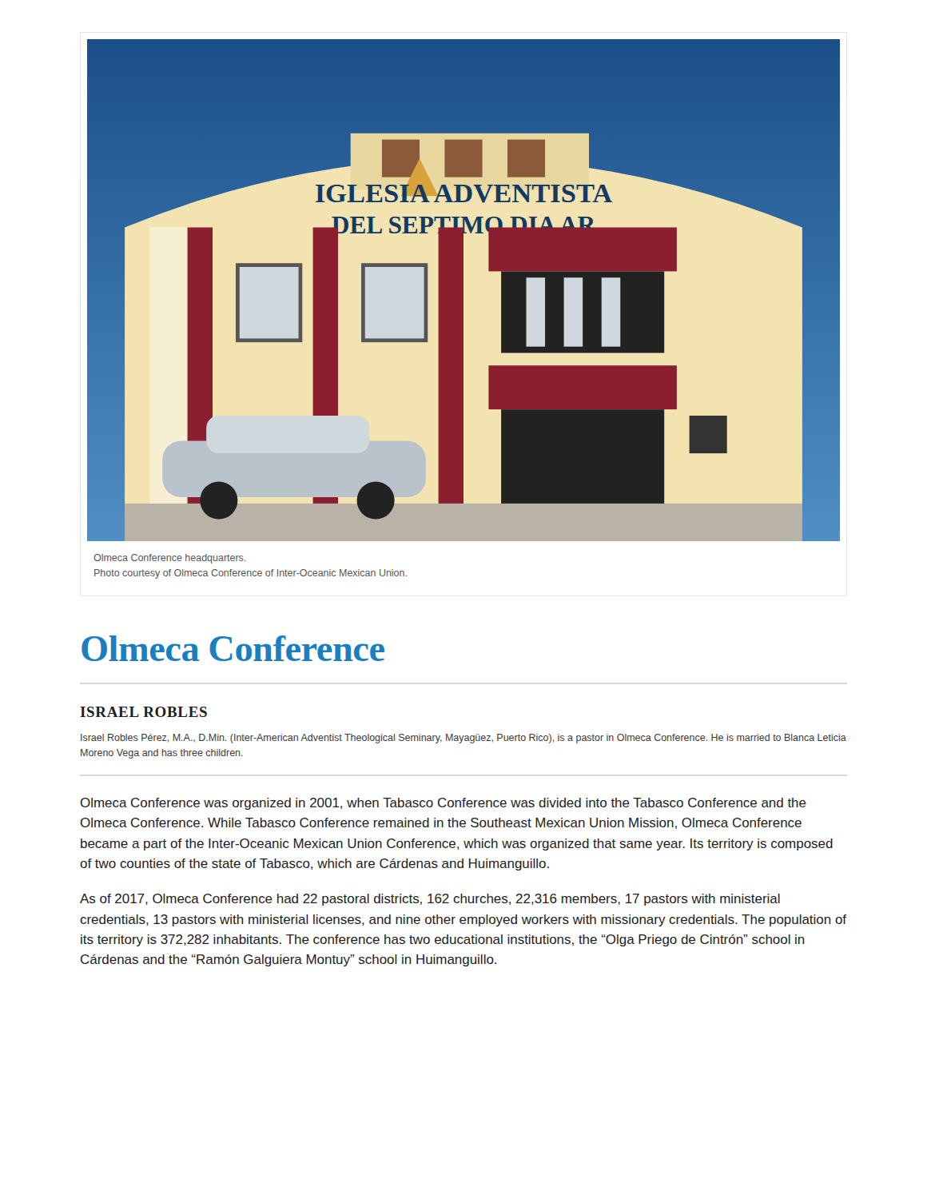Olmeca Conference headquarters. Photo courtesy of Olmeca Conference of Inter-Oceanic Mexican Union.
Olmeca Conference
Israel Robles
Israel Robles Pérez, M.A., D.Min. (Inter-American Adventist Theological Seminary, Mayagüez, Puerto Rico), is a pastor in Olmeca Conference. He is married to Blanca Leticia Moreno Vega and has three children.
Olmeca Conference was organized in 2001, when Tabasco Conference was divided into the Tabasco Conference and the Olmeca Conference. While Tabasco Conference remained in the Southeast Mexican Union Mission, Olmeca Conference became a part of the Inter-Oceanic Mexican Union Conference, which was organized that same year. Its territory is composed of two counties of the state of Tabasco, which are Cárdenas and Huimanguillo.
As of 2017, Olmeca Conference had 22 pastoral districts, 162 churches, 22,316 members, 17 pastors with ministerial credentials, 13 pastors with ministerial licenses, and nine other employed workers with missionary credentials. The population of its territory is 372,282 inhabitants. The conference has two educational institutions, the “Olga Priego de Cintrón” school in Cárdenas and the “Ramón Galguiera Montuy” school in Huimanguillo.